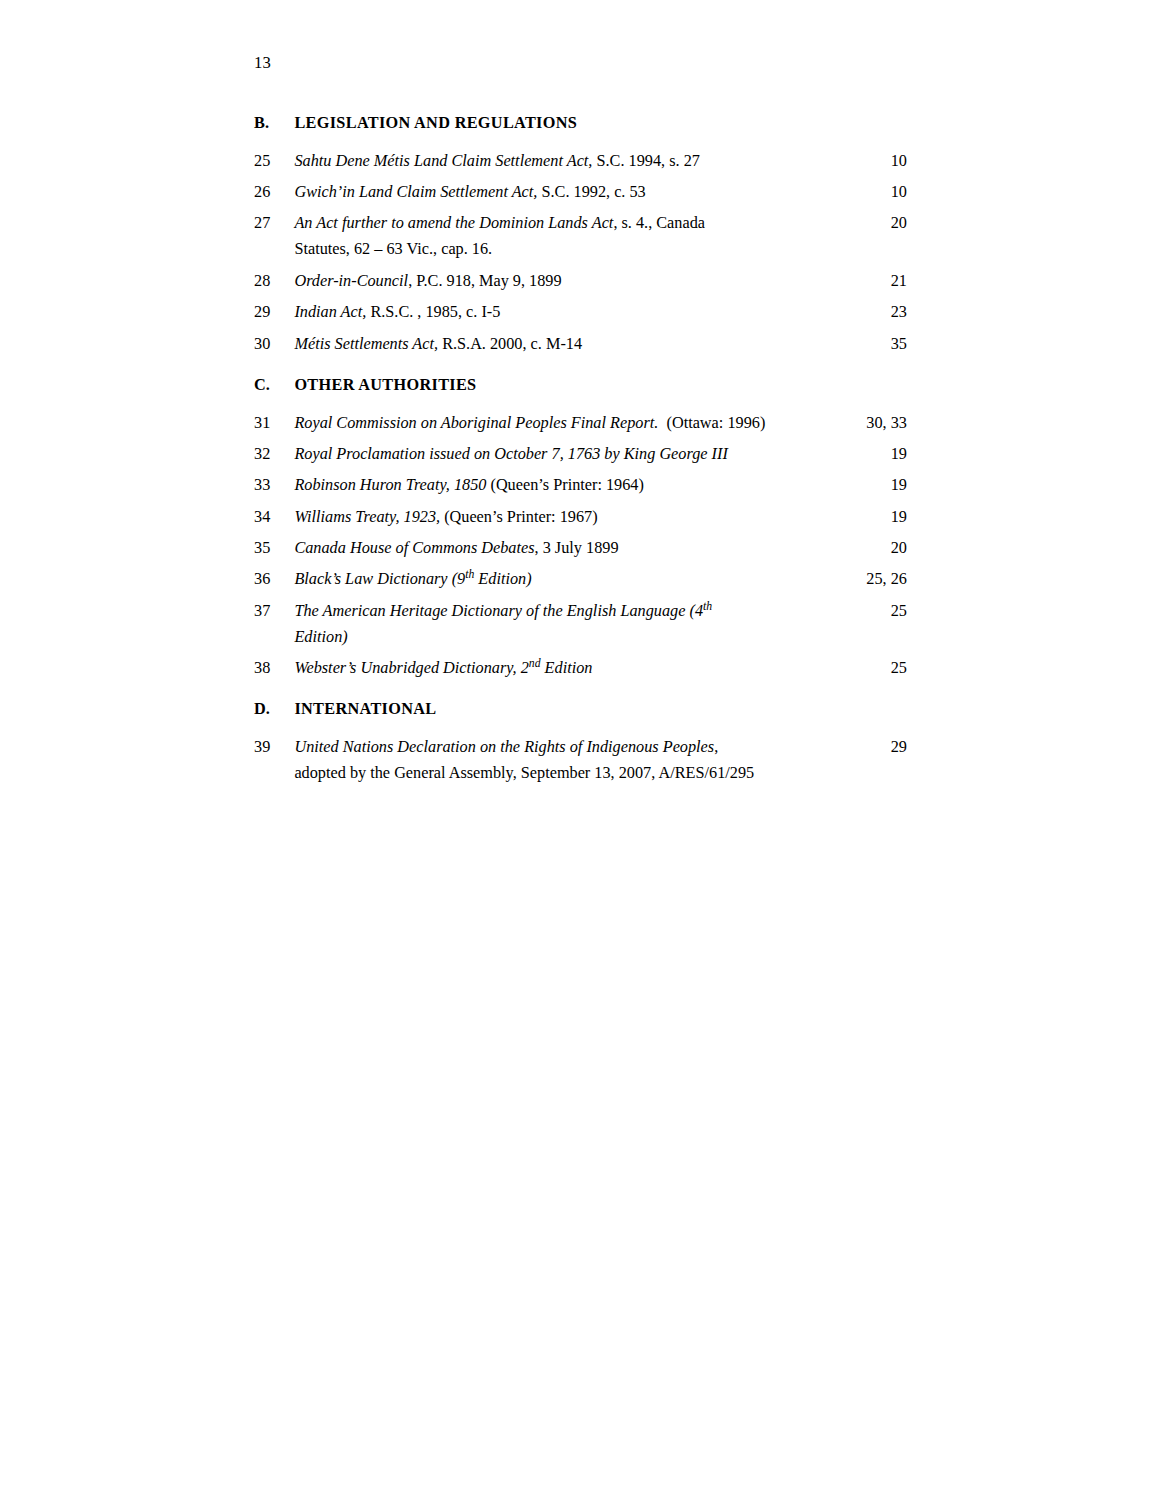13
| B. | LEGISLATION AND REGULATIONS |
| 25 | Sahtu Dene Métis Land Claim Settlement Act, S.C. 1994, s. 27 | 10 |
| 26 | Gwich’in Land Claim Settlement Act, S.C. 1992, c. 53 | 10 |
| 27 | An Act further to amend the Dominion Lands Act , s. 4., Canada Statutes, 62 – 63 Vic., cap. 16. | 20 |
| 28 | Order-in-Council , P.C. 918, May 9, 1899 | 21 |
| 29 | Indian Act, R.S.C. , 1985, c. I-5 | 23 |
| 30 | Métis Settlements Act, R.S.A. 2000, c. M-14 | 35 |
| C. | OTHER AUTHORITIES |
| 31 | Royal Commission on Aboriginal Peoples Final Report. (Ottawa: 1996) | 30, 33 |
| 32 | Royal Proclamation issued on October 7, 1763 by King George III | 19 |
| 33 | Robinson Huron Treaty, 1850 (Queen’s Printer: 1964) | 19 |
| 34 | Williams Treaty, 1923, (Queen’s Printer: 1967) | 19 |
| 35 | Canada House of Commons Debates , 3 July 1899 | 20 |
| 36 | Black’s Law Dictionary (9 th Edition) | 25, 26 |
| 37 | The American Heritage Dictionary of the English Language (4 th Edition) | 25 |
| 38 | Webster’s Unabridged Dictionary, 2 nd Edition | 25 |
| D. | INTERNATIONAL |
| 39 | United Nations Declaration on the Rights of Indigenous Peoples , adopted by the General Assembly, September 13, 2007, A/RES/61/295 | 29 |